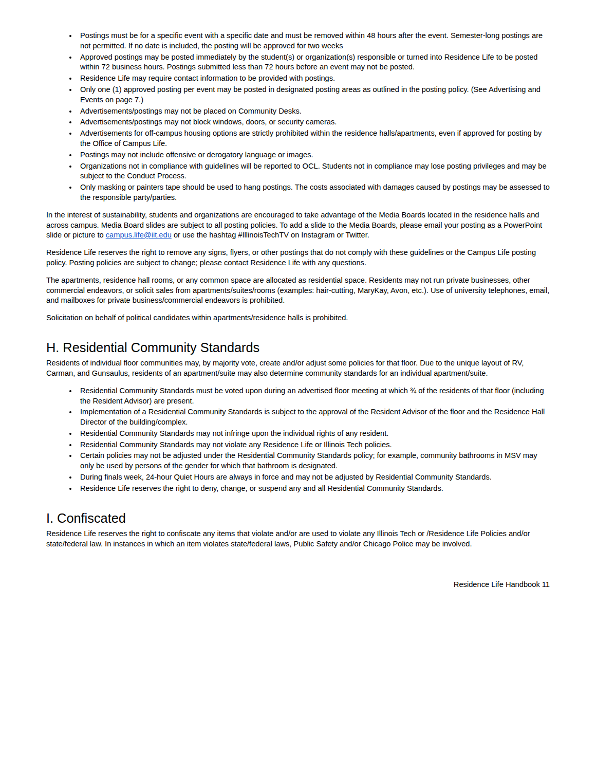Postings must be for a specific event with a specific date and must be removed within 48 hours after the event. Semester-long postings are not permitted. If no date is included, the posting will be approved for two weeks
Approved postings may be posted immediately by the student(s) or organization(s) responsible or turned into Residence Life to be posted within 72 business hours. Postings submitted less than 72 hours before an event may not be posted.
Residence Life may require contact information to be provided with postings.
Only one (1) approved posting per event may be posted in designated posting areas as outlined in the posting policy. (See Advertising and Events on page 7.)
Advertisements/postings may not be placed on Community Desks.
Advertisements/postings may not block windows, doors, or security cameras.
Advertisements for off-campus housing options are strictly prohibited within the residence halls/apartments, even if approved for posting by the Office of Campus Life.
Postings may not include offensive or derogatory language or images.
Organizations not in compliance with guidelines will be reported to OCL. Students not in compliance may lose posting privileges and may be subject to the Conduct Process.
Only masking or painters tape should be used to hang postings. The costs associated with damages caused by postings may be assessed to the responsible party/parties.
In the interest of sustainability, students and organizations are encouraged to take advantage of the Media Boards located in the residence halls and across campus. Media Board slides are subject to all posting policies. To add a slide to the Media Boards, please email your posting as a PowerPoint slide or picture to campus.life@iit.edu or use the hashtag #IllinoisTechTV on Instagram or Twitter.
Residence Life reserves the right to remove any signs, flyers, or other postings that do not comply with these guidelines or the Campus Life posting policy. Posting policies are subject to change; please contact Residence Life with any questions.
The apartments, residence hall rooms, or any common space are allocated as residential space. Residents may not run private businesses, other commercial endeavors, or solicit sales from apartments/suites/rooms (examples: hair-cutting, MaryKay, Avon, etc.). Use of university telephones, email, and mailboxes for private business/commercial endeavors is prohibited.
Solicitation on behalf of political candidates within apartments/residence halls is prohibited.
H. Residential Community Standards
Residents of individual floor communities may, by majority vote, create and/or adjust some policies for that floor. Due to the unique layout of RV, Carman, and Gunsaulus, residents of an apartment/suite may also determine community standards for an individual apartment/suite.
Residential Community Standards must be voted upon during an advertised floor meeting at which ¾ of the residents of that floor (including the Resident Advisor) are present.
Implementation of a Residential Community Standards is subject to the approval of the Resident Advisor of the floor and the Residence Hall Director of the building/complex.
Residential Community Standards may not infringe upon the individual rights of any resident.
Residential Community Standards may not violate any Residence Life or Illinois Tech policies.
Certain policies may not be adjusted under the Residential Community Standards policy; for example, community bathrooms in MSV may only be used by persons of the gender for which that bathroom is designated.
During finals week, 24-hour Quiet Hours are always in force and may not be adjusted by Residential Community Standards.
Residence Life reserves the right to deny, change, or suspend any and all Residential Community Standards.
I. Confiscated
Residence Life reserves the right to confiscate any items that violate and/or are used to violate any Illinois Tech or /Residence Life Policies and/or state/federal law. In instances in which an item violates state/federal laws, Public Safety and/or Chicago Police may be involved.
Residence Life Handbook 11